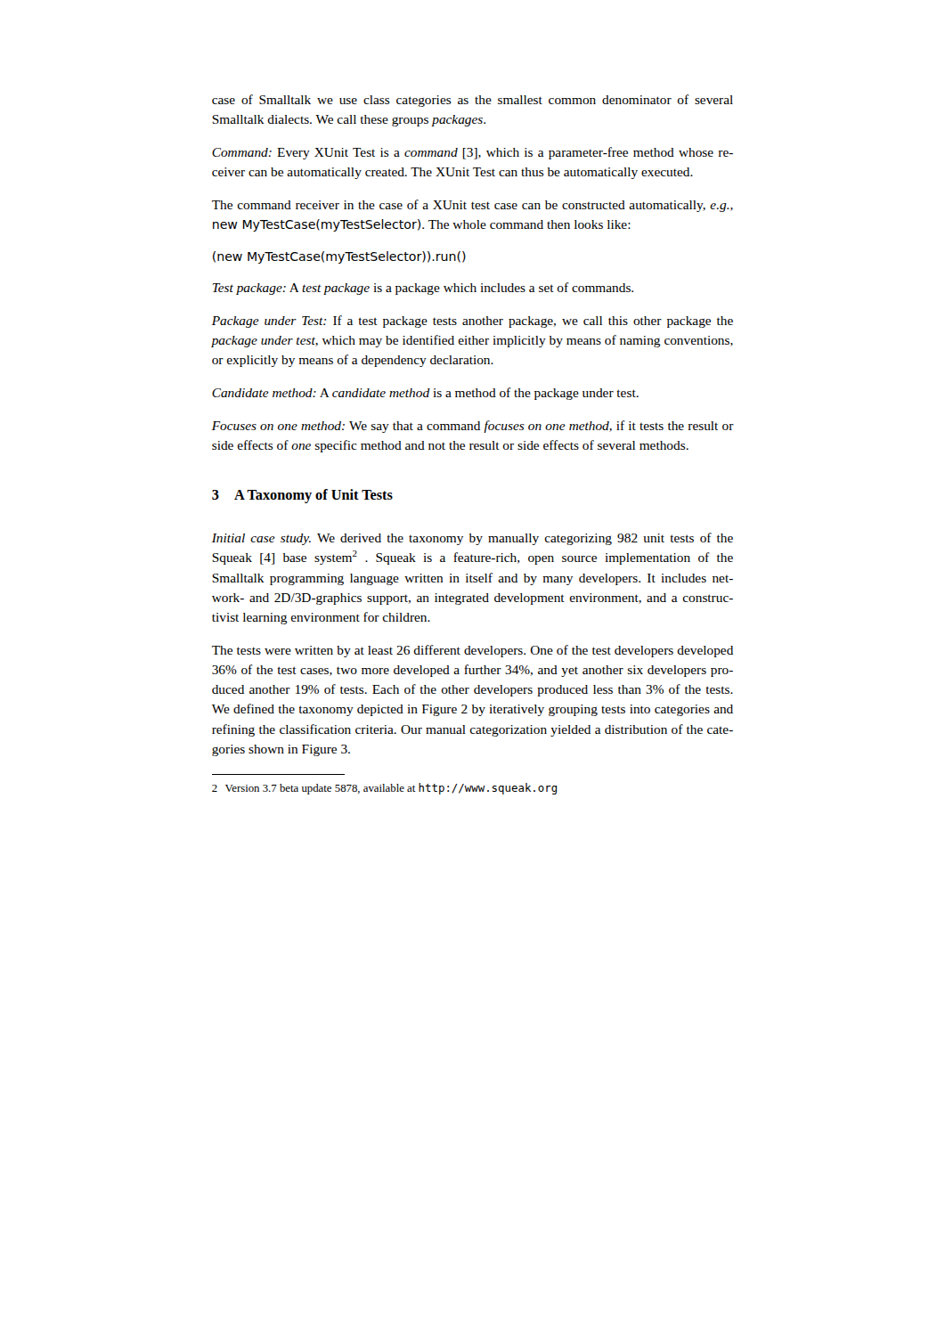case of Smalltalk we use class categories as the smallest common denominator of several Smalltalk dialects. We call these groups packages.
Command: Every XUnit Test is a command [3], which is a parameter-free method whose receiver can be automatically created. The XUnit Test can thus be automatically executed.
The command receiver in the case of a XUnit test case can be constructed automatically, e.g., new MyTestCase(myTestSelector). The whole command then looks like:
(new MyTestCase(myTestSelector)).run()
Test package: A test package is a package which includes a set of commands.
Package under Test: If a test package tests another package, we call this other package the package under test, which may be identified either implicitly by means of naming conventions, or explicitly by means of a dependency declaration.
Candidate method: A candidate method is a method of the package under test.
Focuses on one method: We say that a command focuses on one method, if it tests the result or side effects of one specific method and not the result or side effects of several methods.
3 A Taxonomy of Unit Tests
Initial case study. We derived the taxonomy by manually categorizing 982 unit tests of the Squeak [4] base system2 . Squeak is a feature-rich, open source implementation of the Smalltalk programming language written in itself and by many developers. It includes network- and 2D/3D-graphics support, an integrated development environment, and a constructivist learning environment for children.
The tests were written by at least 26 different developers. One of the test developers developed 36% of the test cases, two more developed a further 34%, and yet another six developers produced another 19% of tests. Each of the other developers produced less than 3% of the tests. We defined the taxonomy depicted in Figure 2 by iteratively grouping tests into categories and refining the classification criteria. Our manual categorization yielded a distribution of the categories shown in Figure 3.
2 Version 3.7 beta update 5878, available at http://www.squeak.org